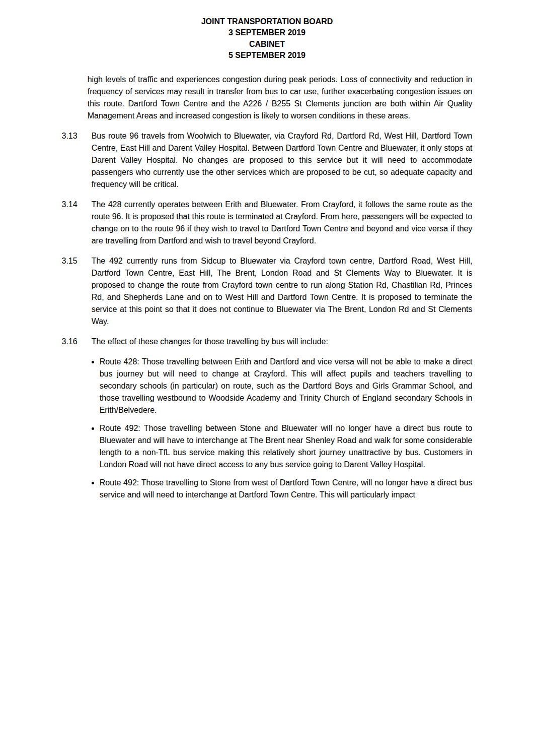Joint Transportation Board
3 September 2019
Cabinet
5 September 2019
high levels of traffic and experiences congestion during peak periods. Loss of connectivity and reduction in frequency of services may result in transfer from bus to car use, further exacerbating congestion issues on this route. Dartford Town Centre and the A226 / B255 St Clements junction are both within Air Quality Management Areas and increased congestion is likely to worsen conditions in these areas.
3.13
Bus route 96 travels from Woolwich to Bluewater, via Crayford Rd, Dartford Rd, West Hill, Dartford Town Centre, East Hill and Darent Valley Hospital. Between Dartford Town Centre and Bluewater, it only stops at Darent Valley Hospital. No changes are proposed to this service but it will need to accommodate passengers who currently use the other services which are proposed to be cut, so adequate capacity and frequency will be critical.
3.14
The 428 currently operates between Erith and Bluewater. From Crayford, it follows the same route as the route 96. It is proposed that this route is terminated at Crayford. From here, passengers will be expected to change on to the route 96 if they wish to travel to Dartford Town Centre and beyond and vice versa if they are travelling from Dartford and wish to travel beyond Crayford.
3.15
The 492 currently runs from Sidcup to Bluewater via Crayford town centre, Dartford Road, West Hill, Dartford Town Centre, East Hill, The Brent, London Road and St Clements Way to Bluewater. It is proposed to change the route from Crayford town centre to run along Station Rd, Chastilian Rd, Princes Rd, and Shepherds Lane and on to West Hill and Dartford Town Centre. It is proposed to terminate the service at this point so that it does not continue to Bluewater via The Brent, London Rd and St Clements Way.
3.16
The effect of these changes for those travelling by bus will include:
Route 428: Those travelling between Erith and Dartford and vice versa will not be able to make a direct bus journey but will need to change at Crayford. This will affect pupils and teachers travelling to secondary schools (in particular) on route, such as the Dartford Boys and Girls Grammar School, and those travelling westbound to Woodside Academy and Trinity Church of England secondary Schools in Erith/Belvedere.
Route 492: Those travelling between Stone and Bluewater will no longer have a direct bus route to Bluewater and will have to interchange at The Brent near Shenley Road and walk for some considerable length to a non-TfL bus service making this relatively short journey unattractive by bus. Customers in London Road will not have direct access to any bus service going to Darent Valley Hospital.
Route 492: Those travelling to Stone from west of Dartford Town Centre, will no longer have a direct bus service and will need to interchange at Dartford Town Centre. This will particularly impact